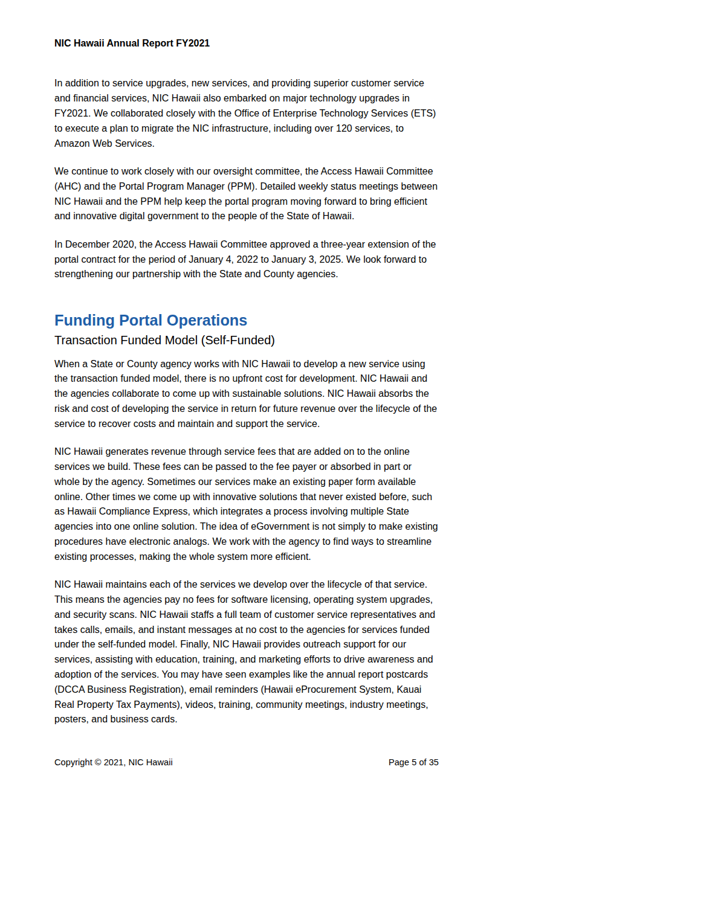NIC Hawaii Annual Report FY2021
In addition to service upgrades, new services, and providing superior customer service and financial services, NIC Hawaii also embarked on major technology upgrades in FY2021. We collaborated closely with the Office of Enterprise Technology Services (ETS) to execute a plan to migrate the NIC infrastructure, including over 120 services, to Amazon Web Services.
We continue to work closely with our oversight committee, the Access Hawaii Committee (AHC) and the Portal Program Manager (PPM). Detailed weekly status meetings between NIC Hawaii and the PPM help keep the portal program moving forward to bring efficient and innovative digital government to the people of the State of Hawaii.
In December 2020, the Access Hawaii Committee approved a three-year extension of the portal contract for the period of January 4, 2022 to January 3, 2025. We look forward to strengthening our partnership with the State and County agencies.
Funding Portal Operations
Transaction Funded Model (Self-Funded)
When a State or County agency works with NIC Hawaii to develop a new service using the transaction funded model, there is no upfront cost for development. NIC Hawaii and the agencies collaborate to come up with sustainable solutions. NIC Hawaii absorbs the risk and cost of developing the service in return for future revenue over the lifecycle of the service to recover costs and maintain and support the service.
NIC Hawaii generates revenue through service fees that are added on to the online services we build. These fees can be passed to the fee payer or absorbed in part or whole by the agency. Sometimes our services make an existing paper form available online. Other times we come up with innovative solutions that never existed before, such as Hawaii Compliance Express, which integrates a process involving multiple State agencies into one online solution. The idea of eGovernment is not simply to make existing procedures have electronic analogs. We work with the agency to find ways to streamline existing processes, making the whole system more efficient.
NIC Hawaii maintains each of the services we develop over the lifecycle of that service. This means the agencies pay no fees for software licensing, operating system upgrades, and security scans. NIC Hawaii staffs a full team of customer service representatives and takes calls, emails, and instant messages at no cost to the agencies for services funded under the self-funded model. Finally, NIC Hawaii provides outreach support for our services, assisting with education, training, and marketing efforts to drive awareness and adoption of the services. You may have seen examples like the annual report postcards (DCCA Business Registration), email reminders (Hawaii eProcurement System, Kauai Real Property Tax Payments), videos, training, community meetings, industry meetings, posters, and business cards.
Copyright © 2021, NIC Hawaii Page 5 of 35